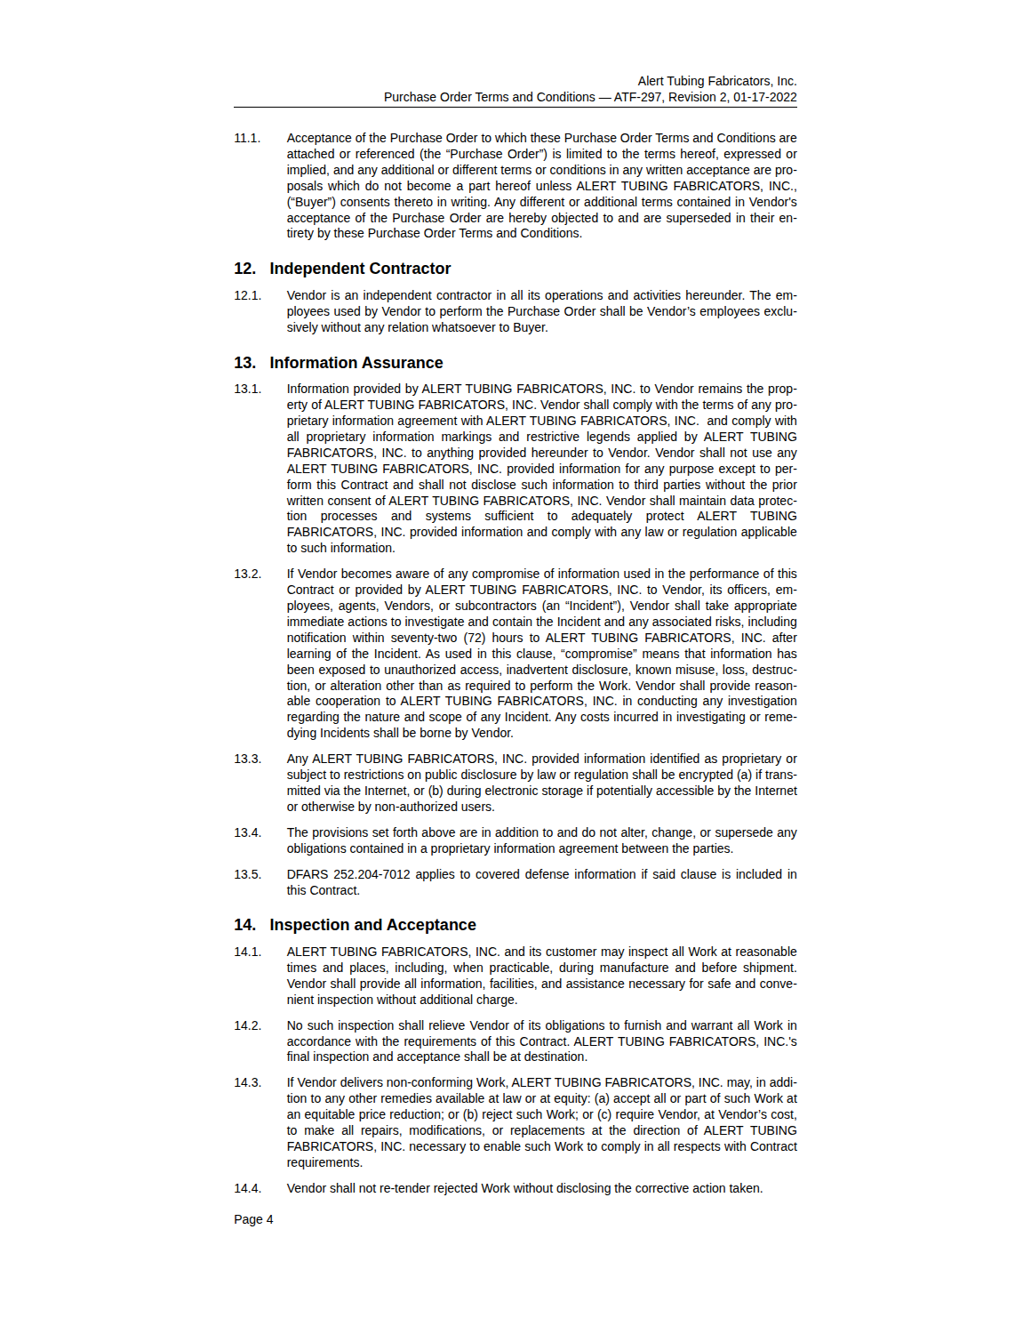Alert Tubing Fabricators, Inc. Purchase Order Terms and Conditions — ATF-297, Revision 2, 01-17-2022
11.1.
Acceptance of the Purchase Order to which these Purchase Order Terms and Conditions are attached or referenced (the “Purchase Order”) is limited to the terms hereof, expressed or implied, and any additional or different terms or conditions in any written acceptance are proposals which do not become a part hereof unless ALERT TUBING FABRICATORS, INC., (“Buyer”) consents thereto in writing. Any different or additional terms contained in Vendor's acceptance of the Purchase Order are hereby objected to and are superseded in their entirety by these Purchase Order Terms and Conditions.
12. Independent Contractor
12.1.
Vendor is an independent contractor in all its operations and activities hereunder. The employees used by Vendor to perform the Purchase Order shall be Vendor’s employees exclusively without any relation whatsoever to Buyer.
13. Information Assurance
13.1.
Information provided by ALERT TUBING FABRICATORS, INC. to Vendor remains the property of ALERT TUBING FABRICATORS, INC. Vendor shall comply with the terms of any proprietary information agreement with ALERT TUBING FABRICATORS, INC. and comply with all proprietary information markings and restrictive legends applied by ALERT TUBING FABRICATORS, INC. to anything provided hereunder to Vendor. Vendor shall not use any ALERT TUBING FABRICATORS, INC. provided information for any purpose except to perform this Contract and shall not disclose such information to third parties without the prior written consent of ALERT TUBING FABRICATORS, INC. Vendor shall maintain data protection processes and systems sufficient to adequately protect ALERT TUBING FABRICATORS, INC. provided information and comply with any law or regulation applicable to such information.
13.2.
If Vendor becomes aware of any compromise of information used in the performance of this Contract or provided by ALERT TUBING FABRICATORS, INC. to Vendor, its officers, employees, agents, Vendors, or subcontractors (an “Incident”), Vendor shall take appropriate immediate actions to investigate and contain the Incident and any associated risks, including notification within seventy-two (72) hours to ALERT TUBING FABRICATORS, INC. after learning of the Incident. As used in this clause, “compromise” means that information has been exposed to unauthorized access, inadvertent disclosure, known misuse, loss, destruction, or alteration other than as required to perform the Work. Vendor shall provide reasonable cooperation to ALERT TUBING FABRICATORS, INC. in conducting any investigation regarding the nature and scope of any Incident. Any costs incurred in investigating or remedying Incidents shall be borne by Vendor.
13.3.
Any ALERT TUBING FABRICATORS, INC. provided information identified as proprietary or subject to restrictions on public disclosure by law or regulation shall be encrypted (a) if transmitted via the Internet, or (b) during electronic storage if potentially accessible by the Internet or otherwise by non-authorized users.
13.4.
The provisions set forth above are in addition to and do not alter, change, or supersede any obligations contained in a proprietary information agreement between the parties.
13.5.
DFARS 252.204-7012 applies to covered defense information if said clause is included in this Contract.
14. Inspection and Acceptance
14.1.
ALERT TUBING FABRICATORS, INC. and its customer may inspect all Work at reasonable times and places, including, when practicable, during manufacture and before shipment. Vendor shall provide all information, facilities, and assistance necessary for safe and convenient inspection without additional charge.
14.2.
No such inspection shall relieve Vendor of its obligations to furnish and warrant all Work in accordance with the requirements of this Contract. ALERT TUBING FABRICATORS, INC.'s final inspection and acceptance shall be at destination.
14.3.
If Vendor delivers non-conforming Work, ALERT TUBING FABRICATORS, INC. may, in addition to any other remedies available at law or at equity: (a) accept all or part of such Work at an equitable price reduction; or (b) reject such Work; or (c) require Vendor, at Vendor’s cost, to make all repairs, modifications, or replacements at the direction of ALERT TUBING FABRICATORS, INC. necessary to enable such Work to comply in all respects with Contract requirements.
14.4.
Vendor shall not re-tender rejected Work without disclosing the corrective action taken.
Page 4